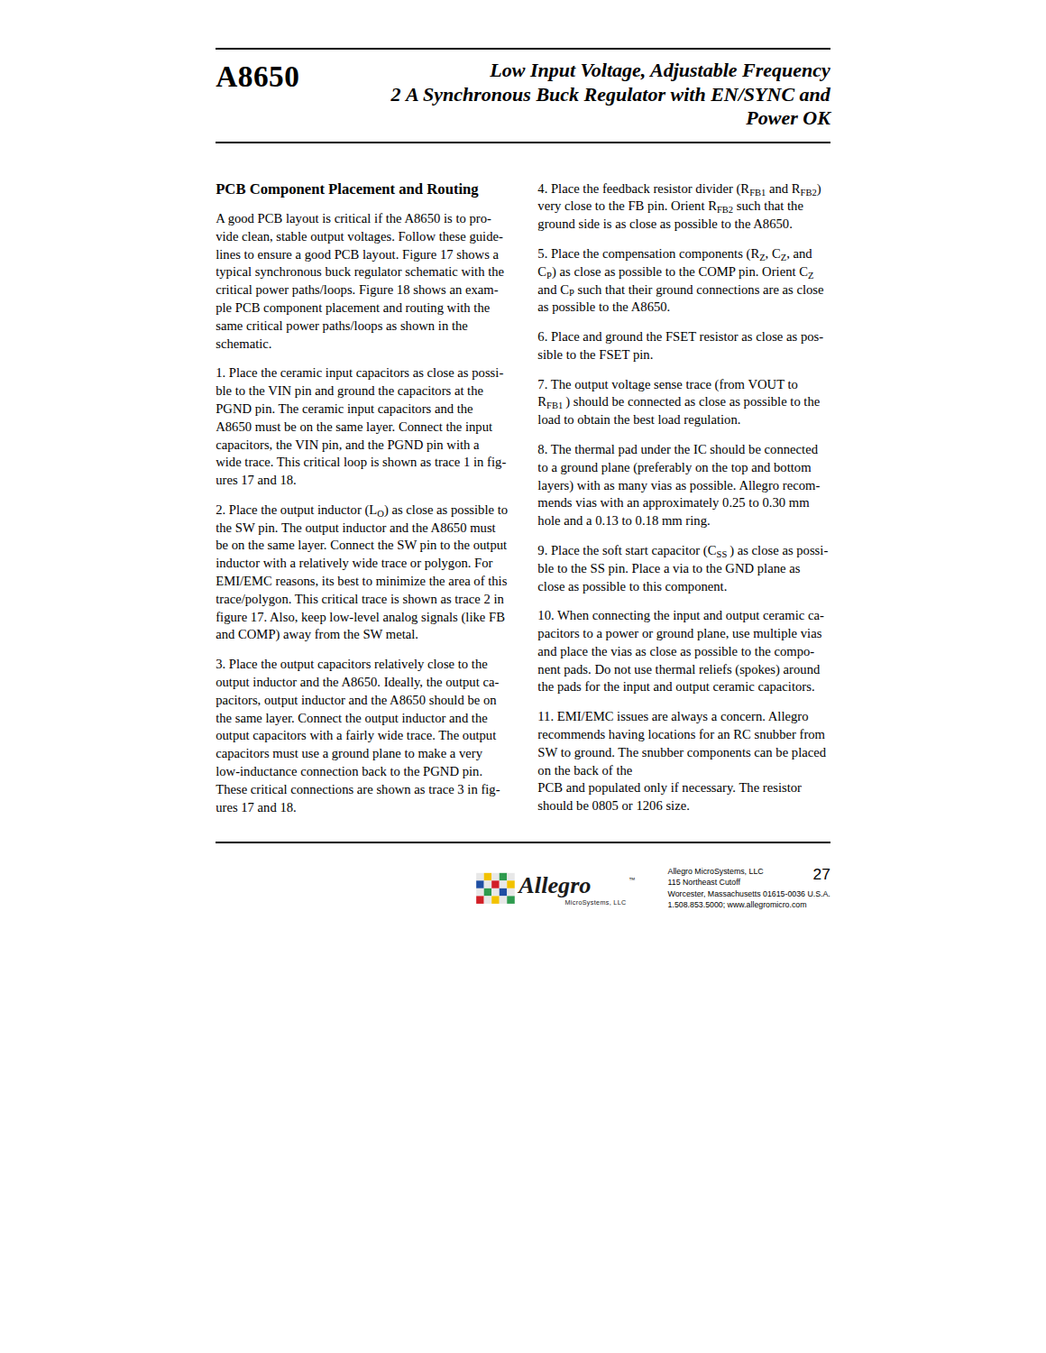A8650
Low Input Voltage, Adjustable Frequency
2 A Synchronous Buck Regulator with EN/SYNC and Power OK
PCB Component Placement and Routing
A good PCB layout is critical if the A8650 is to provide clean, stable output voltages. Follow these guidelines to ensure a good PCB layout. Figure 17 shows a typical synchronous buck regulator schematic with the critical power paths/loops. Figure 18 shows an example PCB component placement and routing with the same critical power paths/loops as shown in the schematic.
1. Place the ceramic input capacitors as close as possible to the VIN pin and ground the capacitors at the PGND pin. The ceramic input capacitors and the A8650 must be on the same layer. Connect the input capacitors, the VIN pin, and the PGND pin with a wide trace. This critical loop is shown as trace 1 in figures 17 and 18.
2. Place the output inductor (LO) as close as possible to the SW pin. The output inductor and the A8650 must be on the same layer. Connect the SW pin to the output inductor with a relatively wide trace or polygon. For EMI/EMC reasons, its best to minimize the area of this trace/polygon. This critical trace is shown as trace 2 in figure 17. Also, keep low-level analog signals (like FB and COMP) away from the SW metal.
3. Place the output capacitors relatively close to the output inductor and the A8650. Ideally, the output capacitors, output inductor and the A8650 should be on the same layer. Connect the output inductor and the output capacitors with a fairly wide trace. The output capacitors must use a ground plane to make a very low-inductance connection back to the PGND pin. These critical connections are shown as trace 3 in figures 17 and 18.
4. Place the feedback resistor divider (RFB1 and RFB2) very close to the FB pin. Orient RFB2 such that the ground side is as close as possible to the A8650.
5. Place the compensation components (RZ, CZ, and CP) as close as possible to the COMP pin. Orient CZ and CP such that their ground connections are as close as possible to the A8650.
6. Place and ground the FSET resistor as close as possible to the FSET pin.
7. The output voltage sense trace (from VOUT to RFB1 ) should be connected as close as possible to the load to obtain the best load regulation.
8. The thermal pad under the IC should be connected to a ground plane (preferably on the top and bottom layers) with as many vias as possible. Allegro recommends vias with an approximately 0.25 to 0.30 mm hole and a 0.13 to 0.18 mm ring.
9. Place the soft start capacitor (CSS ) as close as possible to the SS pin. Place a via to the GND plane as close as possible to this component.
10. When connecting the input and output ceramic capacitors to a power or ground plane, use multiple vias and place the vias as close as possible to the component pads. Do not use thermal reliefs (spokes) around the pads for the input and output ceramic capacitors.
11. EMI/EMC issues are always a concern. Allegro recommends having locations for an RC snubber from SW to ground. The snubber components can be placed on the back of the
PCB and populated only if necessary. The resistor should be 0805 or 1206 size.
Allegro ™ MicroSystems, LLC
Allegro MicroSystems, LLC
115 Northeast Cutoff
Worcester, Massachusetts 01615-0036 U.S.A.
1.508.853.5000; www.allegromicro.com
27